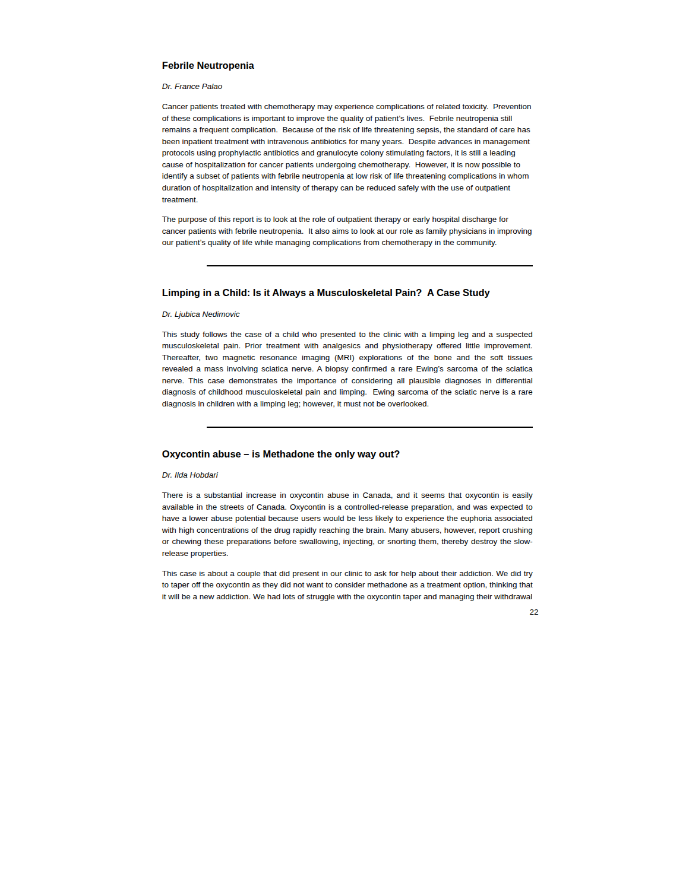Febrile Neutropenia
Dr. France Palao
Cancer patients treated with chemotherapy may experience complications of related toxicity. Prevention of these complications is important to improve the quality of patient’s lives. Febrile neutropenia still remains a frequent complication. Because of the risk of life threatening sepsis, the standard of care has been inpatient treatment with intravenous antibiotics for many years. Despite advances in management protocols using prophylactic antibiotics and granulocyte colony stimulating factors, it is still a leading cause of hospitalization for cancer patients undergoing chemotherapy. However, it is now possible to identify a subset of patients with febrile neutropenia at low risk of life threatening complications in whom duration of hospitalization and intensity of therapy can be reduced safely with the use of outpatient treatment.
The purpose of this report is to look at the role of outpatient therapy or early hospital discharge for cancer patients with febrile neutropenia. It also aims to look at our role as family physicians in improving our patient’s quality of life while managing complications from chemotherapy in the community.
Limping in a Child: Is it Always a Musculoskeletal Pain? A Case Study
Dr. Ljubica Nedimovic
This study follows the case of a child who presented to the clinic with a limping leg and a suspected musculoskeletal pain. Prior treatment with analgesics and physiotherapy offered little improvement. Thereafter, two magnetic resonance imaging (MRI) explorations of the bone and the soft tissues revealed a mass involving sciatica nerve. A biopsy confirmed a rare Ewing’s sarcoma of the sciatica nerve. This case demonstrates the importance of considering all plausible diagnoses in differential diagnosis of childhood musculoskeletal pain and limping. Ewing sarcoma of the sciatic nerve is a rare diagnosis in children with a limping leg; however, it must not be overlooked.
Oxycontin abuse – is Methadone the only way out?
Dr. Ilda Hobdari
There is a substantial increase in oxycontin abuse in Canada, and it seems that oxycontin is easily available in the streets of Canada. Oxycontin is a controlled-release preparation, and was expected to have a lower abuse potential because users would be less likely to experience the euphoria associated with high concentrations of the drug rapidly reaching the brain. Many abusers, however, report crushing or chewing these preparations before swallowing, injecting, or snorting them, thereby destroy the slow-release properties.
This case is about a couple that did present in our clinic to ask for help about their addiction. We did try to taper off the oxycontin as they did not want to consider methadone as a treatment option, thinking that it will be a new addiction. We had lots of struggle with the oxycontin taper and managing their withdrawal
22